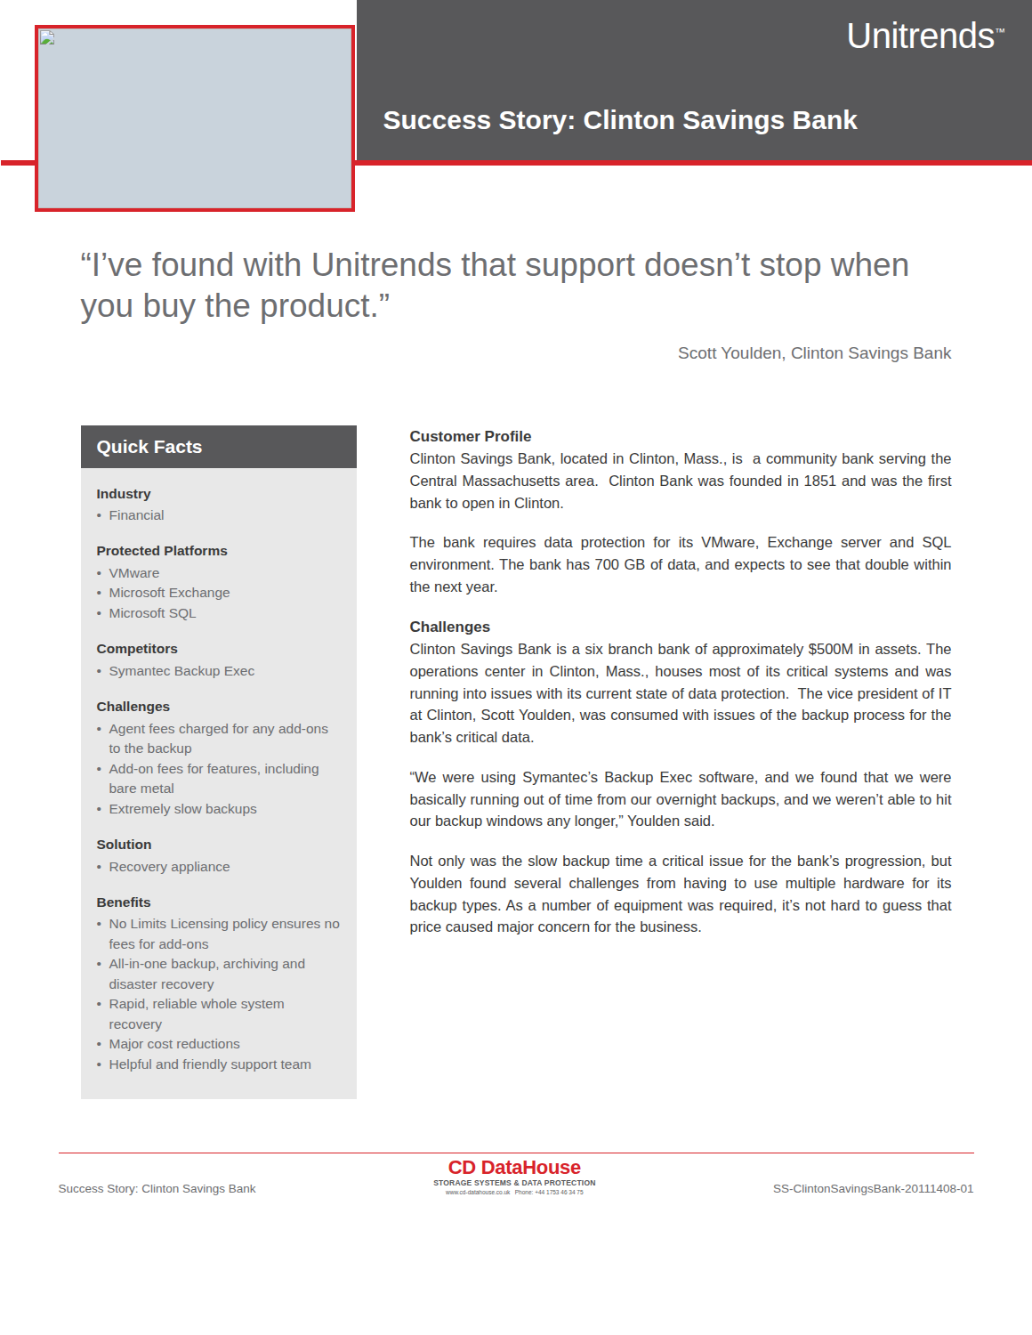Unitrends™
Success Story: Clinton Savings Bank
“I’ve found with Unitrends that support doesn’t stop when you buy the product.”
Scott Youlden, Clinton Savings Bank
Quick Facts
Industry
Financial
Protected Platforms
VMware
Microsoft Exchange
Microsoft SQL
Competitors
Symantec Backup Exec
Challenges
Agent fees charged for any add-ons to the backup
Add-on fees for features, including bare metal
Extremely slow backups
Solution
Recovery appliance
Benefits
No Limits Licensing policy ensures no fees for add-ons
All-in-one backup, archiving and disaster recovery
Rapid, reliable whole system recovery
Major cost reductions
Helpful and friendly support team
Customer Profile
Clinton Savings Bank, located in Clinton, Mass., is a community bank serving the Central Massachusetts area. Clinton Bank was founded in 1851 and was the first bank to open in Clinton.
The bank requires data protection for its VMware, Exchange server and SQL environment. The bank has 700 GB of data, and expects to see that double within the next year.
Challenges
Clinton Savings Bank is a six branch bank of approximately $500M in assets. The operations center in Clinton, Mass., houses most of its critical systems and was running into issues with its current state of data protection. The vice president of IT at Clinton, Scott Youlden, was consumed with issues of the backup process for the bank’s critical data.
“We were using Symantec’s Backup Exec software, and we found that we were basically running out of time from our overnight backups, and we weren’t able to hit our backup windows any longer,” Youlden said.
Not only was the slow backup time a critical issue for the bank’s progression, but Youlden found several challenges from having to use multiple hardware for its backup types. As a number of equipment was required, it’s not hard to guess that price caused major concern for the business.
Success Story: Clinton Savings Bank
CD DataHouse
STORAGE SYSTEMS & DATA PROTECTION
www.cd-datahouse.co.uk Phone: +44 1753 46 34 75
SS-ClintonSavingsBank-20111408-01